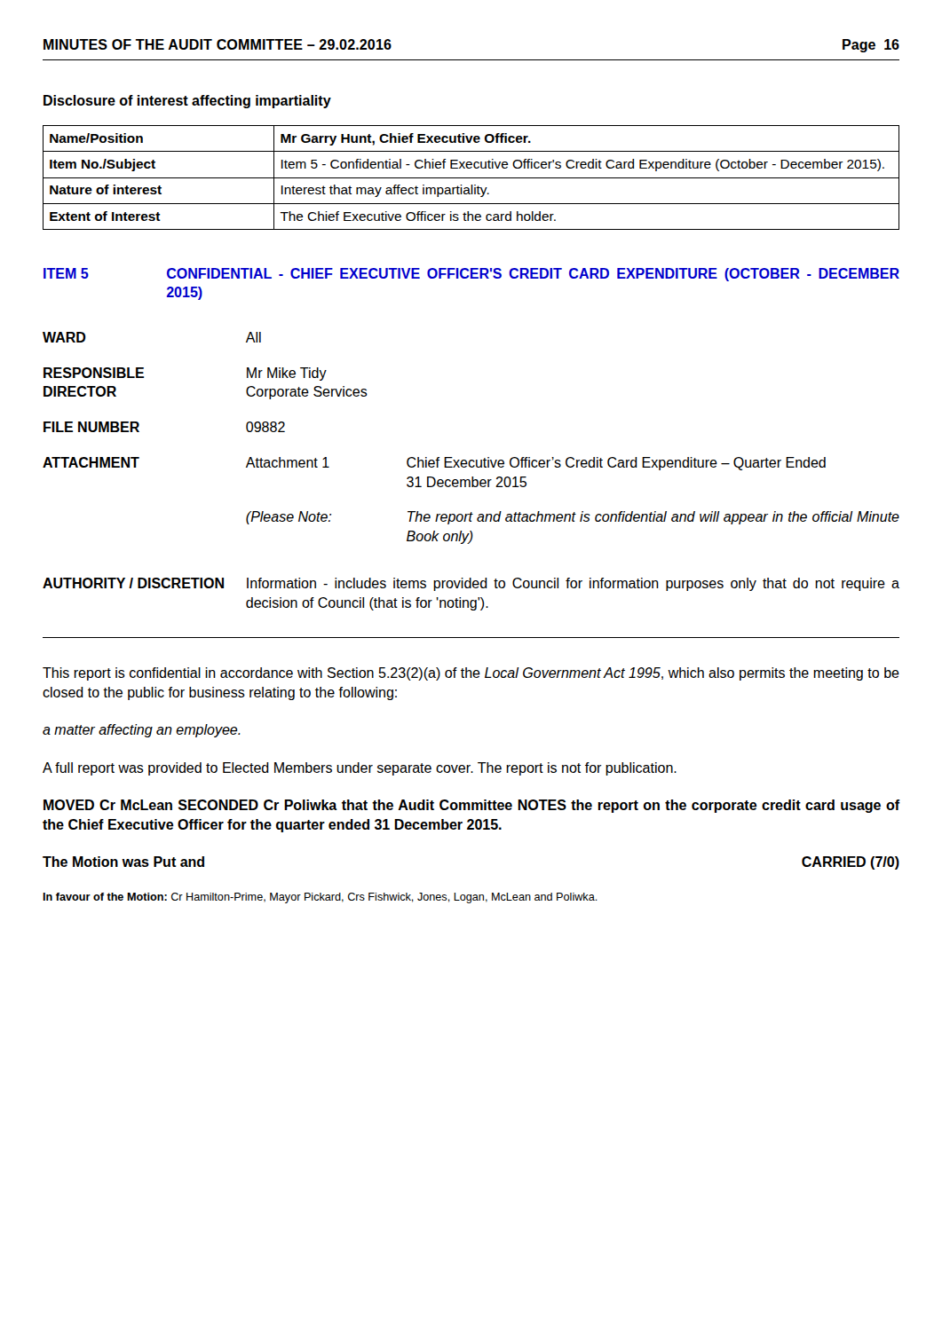MINUTES OF THE AUDIT COMMITTEE – 29.02.2016 Page 16
Disclosure of interest affecting impartiality
| Name/Position | Mr Garry Hunt, Chief Executive Officer. |
| Item No./Subject | Item 5 - Confidential - Chief Executive Officer's Credit Card Expenditure (October - December 2015). |
| Nature of interest | Interest that may affect impartiality. |
| Extent of Interest | The Chief Executive Officer is the card holder. |
ITEM 5 CONFIDENTIAL - CHIEF EXECUTIVE OFFICER'S CREDIT CARD EXPENDITURE (OCTOBER - DECEMBER 2015)
| WARD | All |
| RESPONSIBLE DIRECTOR | Mr Mike Tidy Corporate Services |
| FILE NUMBER | 09882 |
| ATTACHMENT | / Attachment 1 / Chief Executive Officer’s Credit Card Expenditure – Quarter Ended 31 December 2015 / / (Please Note: / The report and attachment is confidential and will appear in the official Minute Book only) / |
| AUTHORITY / DISCRETION | Information - includes items provided to Council for information purposes only that do not require a decision of Council (that is for 'noting'). |
This report is confidential in accordance with Section 5.23(2)(a) of the Local Government Act 1995, which also permits the meeting to be closed to the public for business relating to the following:
a matter affecting an employee.
A full report was provided to Elected Members under separate cover. The report is not for publication.
MOVED Cr McLean SECONDED Cr Poliwka that the Audit Committee NOTES the report on the corporate credit card usage of the Chief Executive Officer for the quarter ended 31 December 2015.
The Motion was Put and CARRIED (7/0)
In favour of the Motion: Cr Hamilton-Prime, Mayor Pickard, Crs Fishwick, Jones, Logan, McLean and Poliwka.